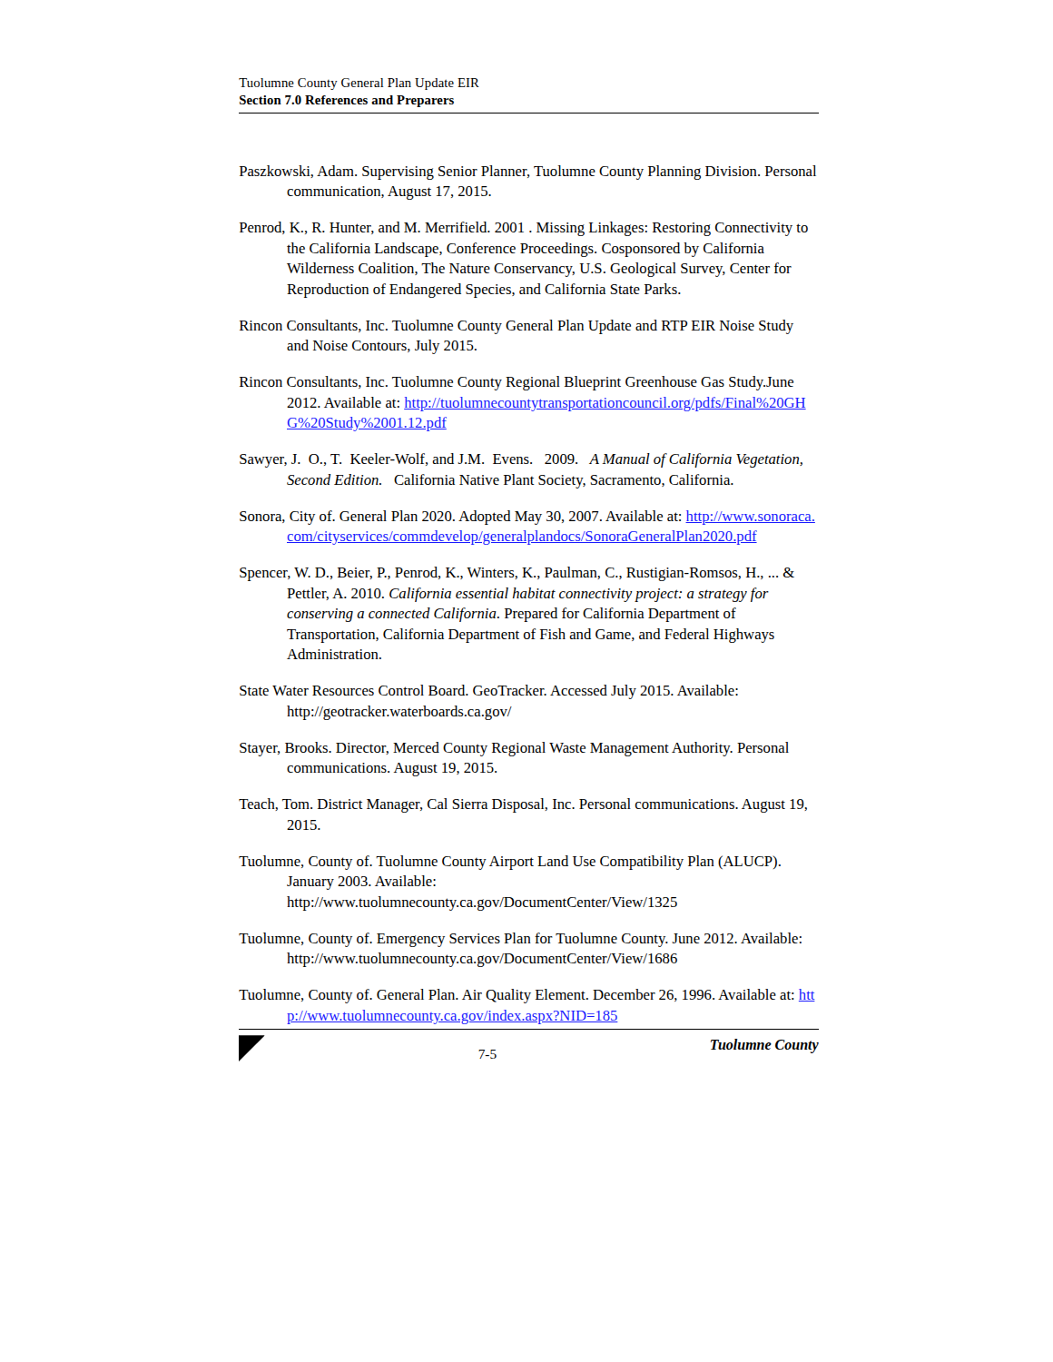Tuolumne County General Plan Update EIR
Section 7.0 References and Preparers
Paszkowski, Adam. Supervising Senior Planner, Tuolumne County Planning Division. Personal communication, August 17, 2015.
Penrod, K., R. Hunter, and M. Merrifield. 2001 . Missing Linkages: Restoring Connectivity to the California Landscape, Conference Proceedings. Cosponsored by California Wilderness Coalition, The Nature Conservancy, U.S. Geological Survey, Center for Reproduction of Endangered Species, and California State Parks.
Rincon Consultants, Inc. Tuolumne County General Plan Update and RTP EIR Noise Study and Noise Contours, July 2015.
Rincon Consultants, Inc. Tuolumne County Regional Blueprint Greenhouse Gas Study.June 2012. Available at: http://tuolumnecountytransportationcouncil.org/pdfs/Final%20GHG%20Study%2001.12.pdf
Sawyer, J. O., T. Keeler-Wolf, and J.M. Evens. 2009. A Manual of California Vegetation, Second Edition. California Native Plant Society, Sacramento, California.
Sonora, City of. General Plan 2020. Adopted May 30, 2007. Available at: http://www.sonoraca.com/cityservices/commdevelop/generalplandocs/SonoraGeneralPlan2020.pdf
Spencer, W. D., Beier, P., Penrod, K., Winters, K., Paulman, C., Rustigian-Romsos, H., ... & Pettler, A. 2010. California essential habitat connectivity project: a strategy for conserving a connected California. Prepared for California Department of Transportation, California Department of Fish and Game, and Federal Highways Administration.
State Water Resources Control Board. GeoTracker. Accessed July 2015. Available: http://geotracker.waterboards.ca.gov/
Stayer, Brooks. Director, Merced County Regional Waste Management Authority. Personal communications. August 19, 2015.
Teach, Tom. District Manager, Cal Sierra Disposal, Inc. Personal communications. August 19, 2015.
Tuolumne, County of. Tuolumne County Airport Land Use Compatibility Plan (ALUCP). January 2003. Available: http://www.tuolumnecounty.ca.gov/DocumentCenter/View/1325
Tuolumne, County of. Emergency Services Plan for Tuolumne County. June 2012. Available: http://www.tuolumnecounty.ca.gov/DocumentCenter/View/1686
Tuolumne, County of. General Plan. Air Quality Element. December 26, 1996. Available at: http://www.tuolumnecounty.ca.gov/index.aspx?NID=185
7-5
Tuolumne County